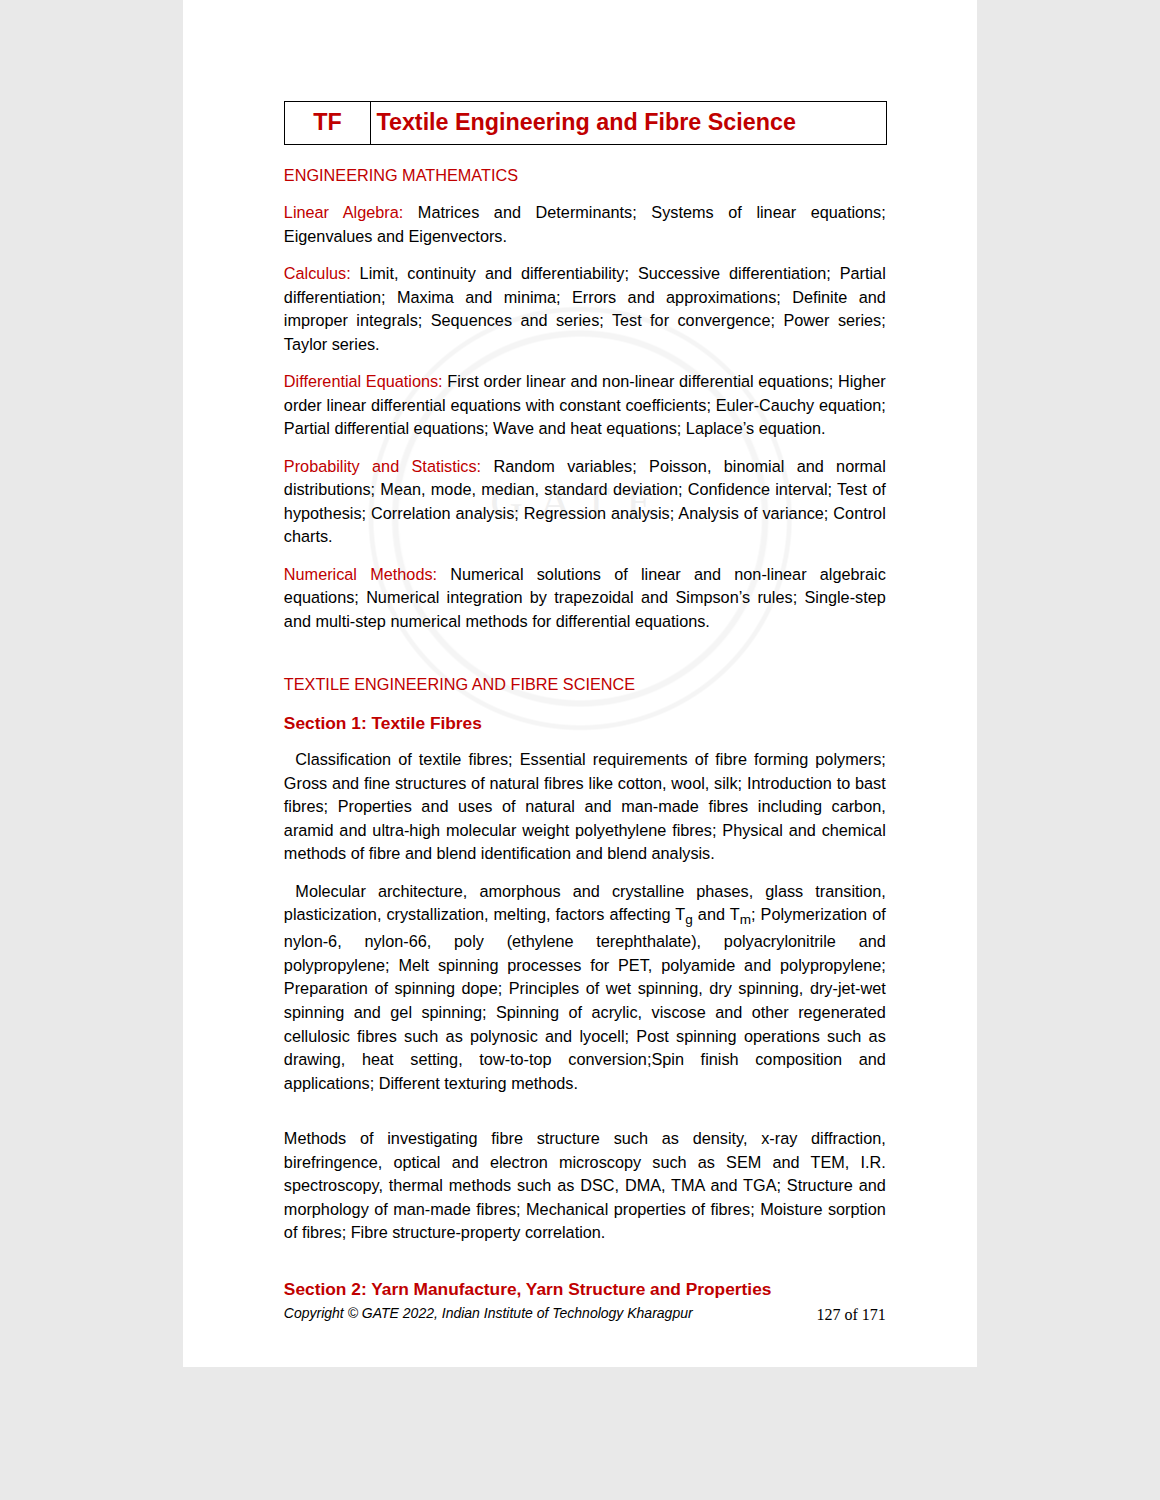GATE
TF
Textile Engineering and Fibre Science
ENGINEERING MATHEMATICS
Linear Algebra: Matrices and Determinants; Systems of linear equations; Eigenvalues and Eigenvectors.
Calculus: Limit, continuity and differentiability; Successive differentiation; Partial differentiation; Maxima and minima; Errors and approximations; Definite and improper integrals; Sequences and series; Test for convergence; Power series; Taylor series.
Differential Equations: First order linear and non-linear differential equations; Higher order linear differential equations with constant coefficients; Euler-Cauchy equation; Partial differential equations; Wave and heat equations; Laplace’s equation.
Probability and Statistics: Random variables; Poisson, binomial and normal distributions; Mean, mode, median, standard deviation; Confidence interval; Test of hypothesis; Correlation analysis; Regression analysis; Analysis of variance; Control charts.
Numerical Methods: Numerical solutions of linear and non-linear algebraic equations; Numerical integration by trapezoidal and Simpson’s rules; Single-step and multi-step numerical methods for differential equations.
TEXTILE ENGINEERING AND FIBRE SCIENCE
Section 1: Textile Fibres
Classification of textile fibres; Essential requirements of fibre forming polymers; Gross and fine structures of natural fibres like cotton, wool, silk; Introduction to bast fibres; Properties and uses of natural and man-made fibres including carbon, aramid and ultra-high molecular weight polyethylene fibres; Physical and chemical methods of fibre and blend identification and blend analysis.
Molecular architecture, amorphous and crystalline phases, glass transition, plasticization, crystallization, melting, factors affecting Tg and Tm; Polymerization of nylon-6, nylon-66, poly (ethylene terephthalate), polyacrylonitrile and polypropylene; Melt spinning processes for PET, polyamide and polypropylene; Preparation of spinning dope; Principles of wet spinning, dry spinning, dry-jet-wet spinning and gel spinning; Spinning of acrylic, viscose and other regenerated cellulosic fibres such as polynosic and lyocell; Post spinning operations such as drawing, heat setting, tow-to-top conversion;Spin finish composition and applications; Different texturing methods.
Methods of investigating fibre structure such as density, x-ray diffraction, birefringence, optical and electron microscopy such as SEM and TEM, I.R. spectroscopy, thermal methods such as DSC, DMA, TMA and TGA; Structure and morphology of man-made fibres; Mechanical properties of fibres; Moisture sorption of fibres; Fibre structure-property correlation.
Section 2: Yarn Manufacture, Yarn Structure and Properties
Copyright © GATE 2022, Indian Institute of Technology Kharagpur 127 of 171